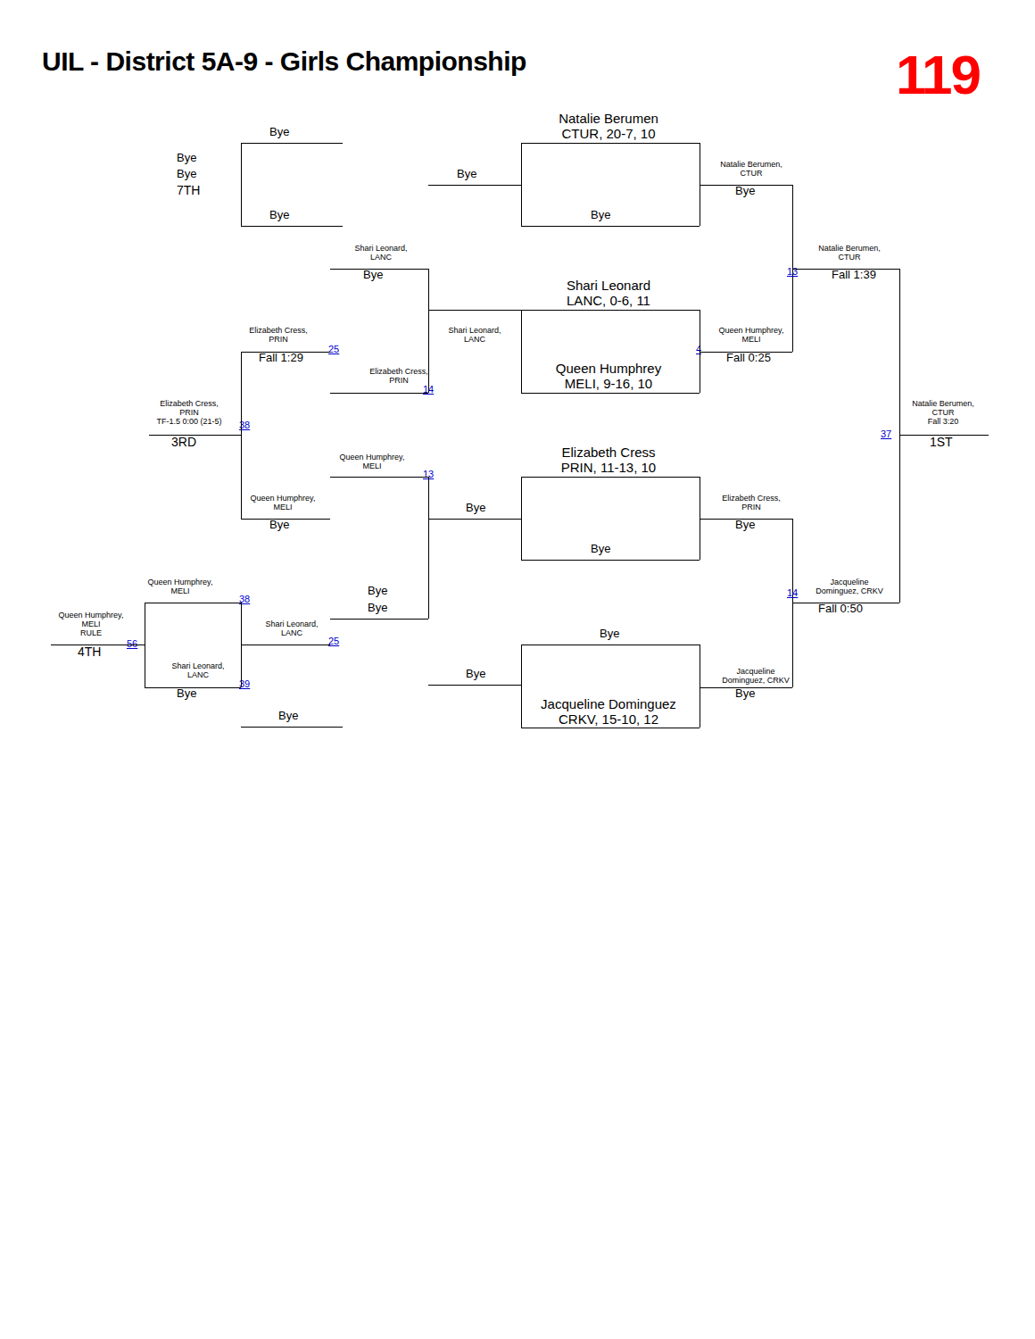UIL - District 5A-9 - Girls Championship
119
Bye
Bye
7TH
Bye
Bye
Bye
Bye
Natalie Berumen
CTUR, 20-7, 10
Natalie Berumen,
CTUR
Bye
Queen Humphrey,
MELI
Fall 0:25
4
Natalie Berumen,
CTUR
13
Fall 1:39
Shari Leonard,
LANC
Bye
Elizabeth Cress,
PRIN
25
Fall 1:29
Elizabeth Cress,
PRIN
14
Shari Leonard
LANC, 0-6, 11
Shari Leonard,
LANC
Queen Humphrey
MELI, 9-16, 10
Queen Humphrey,
MELI
13
Queen Humphrey,
MELI
Bye
Bye
Bye
Elizabeth Cress
PRIN, 11-13, 10
Bye
Bye
Elizabeth Cress,
PRIN
Bye
Jacqueline
Dominguez, CRKV
Bye
Jacqueline
Dominguez, CRKV
14
Fall 0:50
Natalie Berumen,
CTUR
Fall 3:20
37
1ST
Queen Humphrey,
MELI
38
Shari Leonard,
LANC
Bye
39
Shari Leonard,
LANC
25
Bye
Queen Humphrey,
MELI
RULE
56
4TH
Elizabeth Cress,
PRIN
TF-1.5 0:00 (21-5)
38
3RD
Bye
Bye
Jacqueline Dominguez
CRKV, 15-10, 12